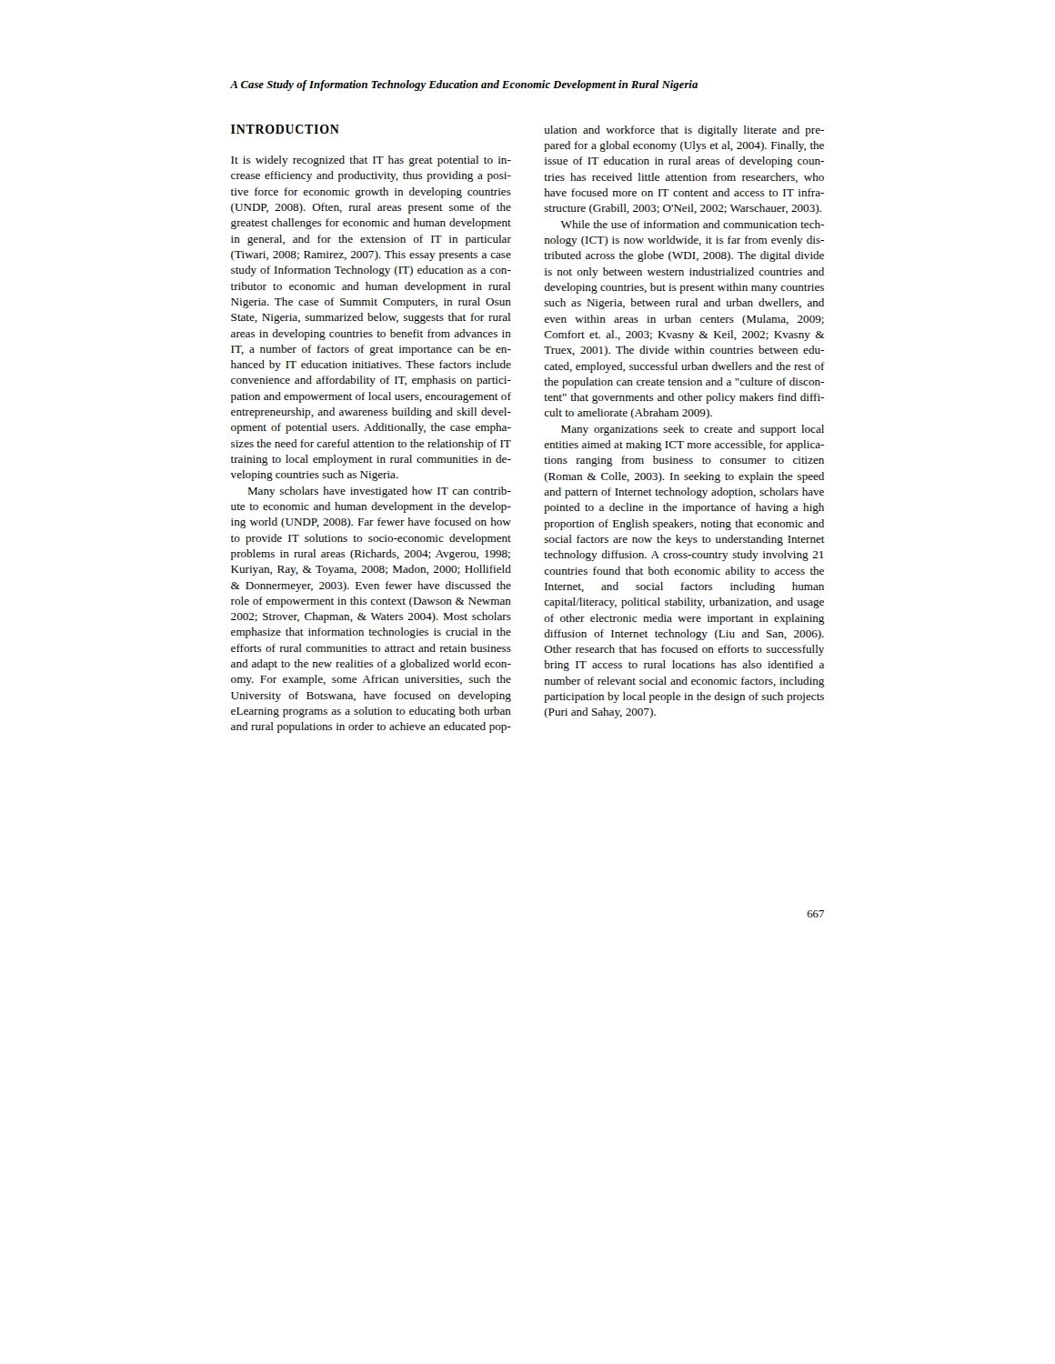A Case Study of Information Technology Education and Economic Development in Rural Nigeria
INTRODUCTION
It is widely recognized that IT has great potential to increase efficiency and productivity, thus providing a positive force for economic growth in developing countries (UNDP, 2008). Often, rural areas present some of the greatest challenges for economic and human development in general, and for the extension of IT in particular (Tiwari, 2008; Ramirez, 2007). This essay presents a case study of Information Technology (IT) education as a contributor to economic and human development in rural Nigeria. The case of Summit Computers, in rural Osun State, Nigeria, summarized below, suggests that for rural areas in developing countries to benefit from advances in IT, a number of factors of great importance can be enhanced by IT education initiatives. These factors include convenience and affordability of IT, emphasis on participation and empowerment of local users, encouragement of entrepreneurship, and awareness building and skill development of potential users. Additionally, the case emphasizes the need for careful attention to the relationship of IT training to local employment in rural communities in developing countries such as Nigeria.
Many scholars have investigated how IT can contribute to economic and human development in the developing world (UNDP, 2008). Far fewer have focused on how to provide IT solutions to socio-economic development problems in rural areas (Richards, 2004; Avgerou, 1998; Kuriyan, Ray, & Toyama, 2008; Madon, 2000; Hollifield & Donnermeyer, 2003). Even fewer have discussed the role of empowerment in this context (Dawson & Newman 2002; Strover, Chapman, & Waters 2004). Most scholars emphasize that information technologies is crucial in the efforts of rural communities to attract and retain business and adapt to the new realities of a globalized world economy. For example, some African universities, such the University of Botswana, have focused on developing eLearning programs as a solution to educating both urban and rural populations in order to achieve an educated population and workforce that is digitally literate and prepared for a global economy (Ulys et al, 2004). Finally, the issue of IT education in rural areas of developing countries has received little attention from researchers, who have focused more on IT content and access to IT infrastructure (Grabill, 2003; O'Neil, 2002; Warschauer, 2003).
While the use of information and communication technology (ICT) is now worldwide, it is far from evenly distributed across the globe (WDI, 2008). The digital divide is not only between western industrialized countries and developing countries, but is present within many countries such as Nigeria, between rural and urban dwellers, and even within areas in urban centers (Mulama, 2009; Comfort et. al., 2003; Kvasny & Keil, 2002; Kvasny & Truex, 2001). The divide within countries between educated, employed, successful urban dwellers and the rest of the population can create tension and a "culture of discontent" that governments and other policy makers find difficult to ameliorate (Abraham 2009).
Many organizations seek to create and support local entities aimed at making ICT more accessible, for applications ranging from business to consumer to citizen (Roman & Colle, 2003). In seeking to explain the speed and pattern of Internet technology adoption, scholars have pointed to a decline in the importance of having a high proportion of English speakers, noting that economic and social factors are now the keys to understanding Internet technology diffusion. A cross-country study involving 21 countries found that both economic ability to access the Internet, and social factors including human capital/literacy, political stability, urbanization, and usage of other electronic media were important in explaining diffusion of Internet technology (Liu and San, 2006). Other research that has focused on efforts to successfully bring IT access to rural locations has also identified a number of relevant social and economic factors, including participation by local people in the design of such projects (Puri and Sahay, 2007).
667